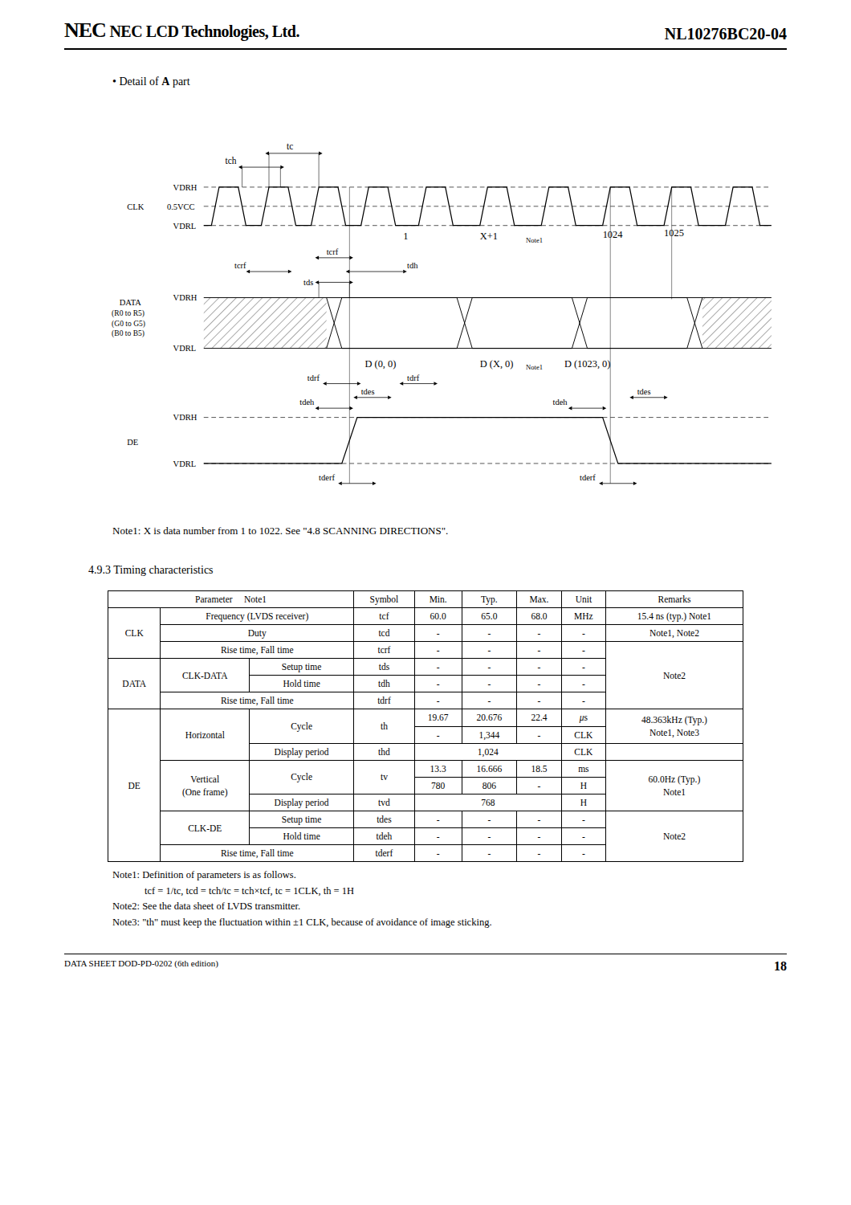NEC NEC LCD Technologies, Ltd.
NL10276BC20-04
• Detail of A part
VDRH 0.5VCC VDRL CLK tc tch 1 X+1 Note1 1024 1025 tcrf tcrf DATA (R0 to R5) (G0 to G5) (B0 to B5) VDRH VDRL D (0, 0) D (X, 0) Note1 D (1023, 0) tds tdh tdrf tdrf tdes tdes tdeh tdeh DE VDRH VDRL tderf tderf
Note1: X is data number from 1 to 1022. See "4.8 SCANNING DIRECTIONS".
4.9.3 Timing characteristics
| Parameter Note1 | Symbol | Min. | Typ. | Max. | Unit | Remarks |
| --- | --- | --- | --- | --- | --- | --- |
| CLK | Frequency (LVDS receiver) | tcf | 60.0 | 65.0 | 68.0 | MHz | 15.4 ns (typ.) Note1 |
| Duty | tcd | - | - | - | - | Note1, Note2 |
| Rise time, Fall time | tcrf | - | - | - | - | Note2 |
| DATA | CLK-DATA | Setup time | tds | - | - | - | - |
| Hold time | tdh | - | - | - | - |
| Rise time, Fall time | tdrf | - | - | - | - |
| DE | Horizontal | Cycle | th | 19.67 | 20.676 | 22.4 | μ s | 48.363kHz (Typ.) Note1, Note3 |
| - | 1,344 | - | CLK |
| Display period | thd | 1,024 | CLK | |
| Vertical (One frame) | Cycle | tv | 13.3 | 16.666 | 18.5 | ms | 60.0Hz (Typ.) Note1 |
| 780 | 806 | - | H |
| Display period | tvd | 768 | H |
| CLK-DE | Setup time | tdes | - | - | - | - | Note2 |
| Hold time | tdeh | - | - | - | - |
| Rise time, Fall time | tderf | - | - | - | - |
Note1: Definition of parameters is as follows.
tcf = 1/tc, tcd = tch/tc = tch×tcf, tc = 1CLK, th = 1H
Note2: See the data sheet of LVDS transmitter.
Note3: "th" must keep the fluctuation within ±1 CLK, because of avoidance of image sticking.
DATA SHEET DOD-PD-0202 (6th edition)
18